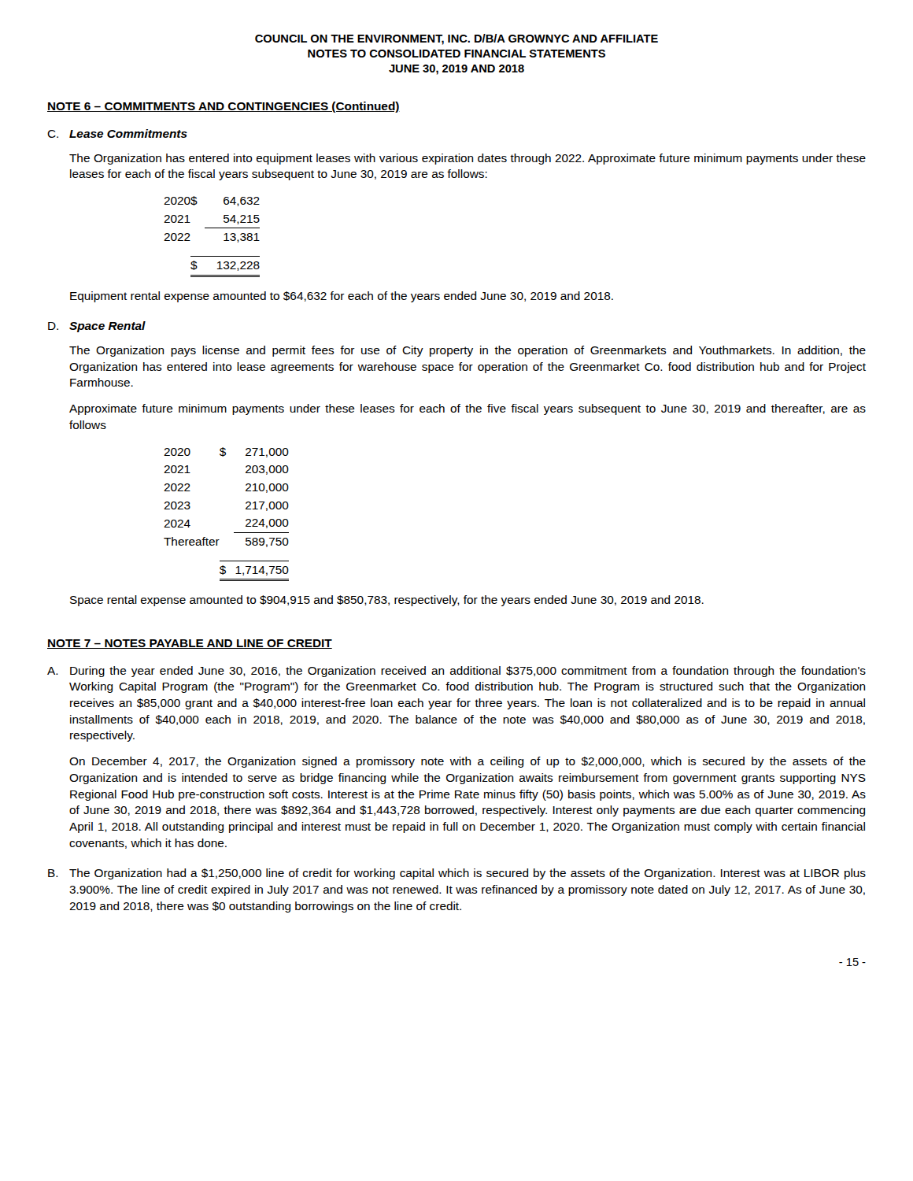COUNCIL ON THE ENVIRONMENT, INC. D/B/A GROWNYC AND AFFILIATE
NOTES TO CONSOLIDATED FINANCIAL STATEMENTS
JUNE 30, 2019 AND 2018
NOTE 6 – COMMITMENTS AND CONTINGENCIES (Continued)
C.
Lease Commitments
The Organization has entered into equipment leases with various expiration dates through 2022. Approximate future minimum payments under these leases for each of the fiscal years subsequent to June 30, 2019 are as follows:
| 2020 | $ | 64,632 |
| 2021 | | 54,215 |
| 2022 | | 13,381 |
| | $ | 132,228 |
Equipment rental expense amounted to $64,632 for each of the years ended June 30, 2019 and 2018.
D.
Space Rental
The Organization pays license and permit fees for use of City property in the operation of Greenmarkets and Youthmarkets. In addition, the Organization has entered into lease agreements for warehouse space for operation of the Greenmarket Co. food distribution hub and for Project Farmhouse.
Approximate future minimum payments under these leases for each of the five fiscal years subsequent to June 30, 2019 and thereafter, are as follows
| 2020 | $ | 271,000 |
| 2021 | | 203,000 |
| 2022 | | 210,000 |
| 2023 | | 217,000 |
| 2024 | | 224,000 |
| Thereafter | | 589,750 |
| | $ | 1,714,750 |
Space rental expense amounted to $904,915 and $850,783, respectively, for the years ended June 30, 2019 and 2018.
NOTE 7 – NOTES PAYABLE AND LINE OF CREDIT
A.
During the year ended June 30, 2016, the Organization received an additional $375,000 commitment from a foundation through the foundation's Working Capital Program (the "Program") for the Greenmarket Co. food distribution hub. The Program is structured such that the Organization receives an $85,000 grant and a $40,000 interest-free loan each year for three years. The loan is not collateralized and is to be repaid in annual installments of $40,000 each in 2018, 2019, and 2020. The balance of the note was $40,000 and $80,000 as of June 30, 2019 and 2018, respectively.
On December 4, 2017, the Organization signed a promissory note with a ceiling of up to $2,000,000, which is secured by the assets of the Organization and is intended to serve as bridge financing while the Organization awaits reimbursement from government grants supporting NYS Regional Food Hub pre-construction soft costs. Interest is at the Prime Rate minus fifty (50) basis points, which was 5.00% as of June 30, 2019. As of June 30, 2019 and 2018, there was $892,364 and $1,443,728 borrowed, respectively. Interest only payments are due each quarter commencing April 1, 2018. All outstanding principal and interest must be repaid in full on December 1, 2020. The Organization must comply with certain financial covenants, which it has done.
B.
The Organization had a $1,250,000 line of credit for working capital which is secured by the assets of the Organization. Interest was at LIBOR plus 3.900%. The line of credit expired in July 2017 and was not renewed. It was refinanced by a promissory note dated on July 12, 2017. As of June 30, 2019 and 2018, there was $0 outstanding borrowings on the line of credit.
- 15 -